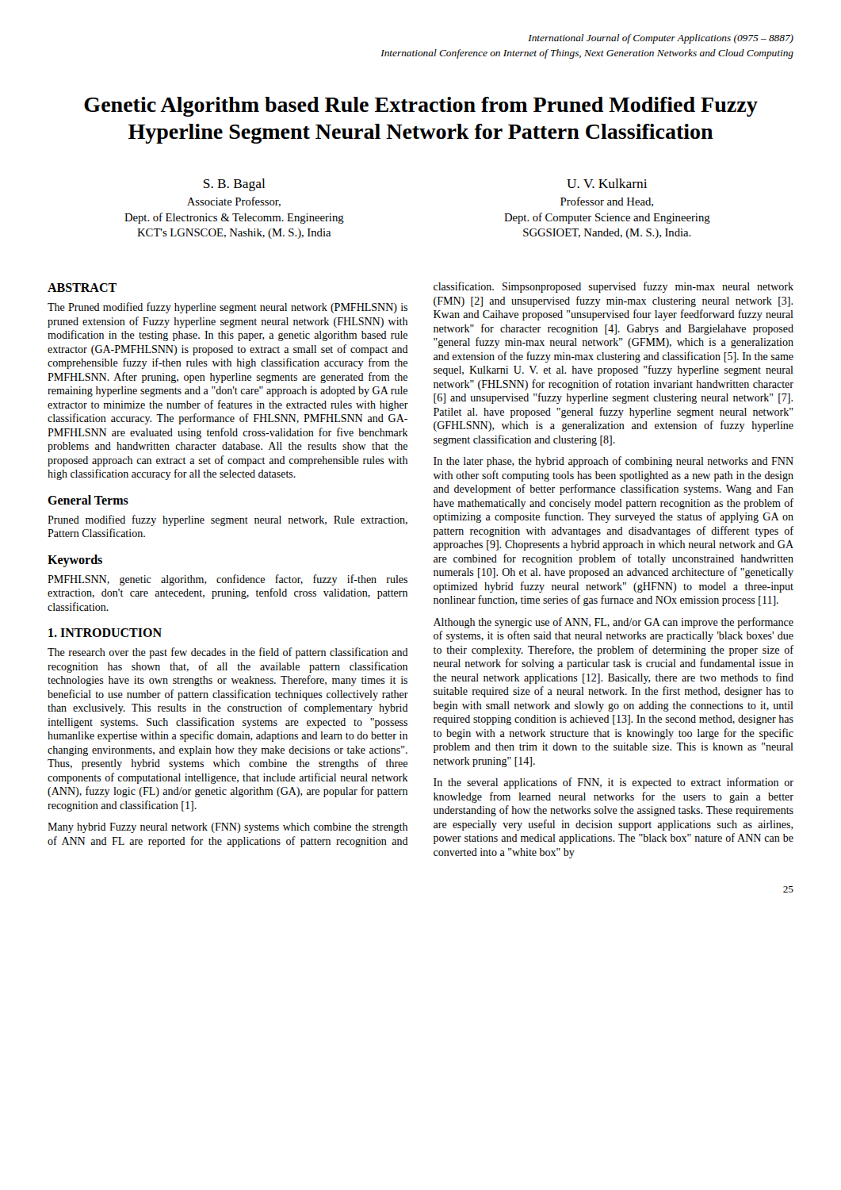International Journal of Computer Applications (0975 – 8887)
International Conference on Internet of Things, Next Generation Networks and Cloud Computing
Genetic Algorithm based Rule Extraction from Pruned Modified Fuzzy Hyperline Segment Neural Network for Pattern Classification
| S. B. Bagal Associate Professor, Dept. of Electronics & Telecomm. Engineering KCT's LGNSCOE, Nashik, (M. S.), India | U. V. Kulkarni Professor and Head, Dept. of Computer Science and Engineering SGGSIOET, Nanded, (M. S.), India. |
ABSTRACT
The Pruned modified fuzzy hyperline segment neural network (PMFHLSNN) is pruned extension of Fuzzy hyperline segment neural network (FHLSNN) with modification in the testing phase. In this paper, a genetic algorithm based rule extractor (GA-PMFHLSNN) is proposed to extract a small set of compact and comprehensible fuzzy if-then rules with high classification accuracy from the PMFHLSNN. After pruning, open hyperline segments are generated from the remaining hyperline segments and a "don't care" approach is adopted by GA rule extractor to minimize the number of features in the extracted rules with higher classification accuracy. The performance of FHLSNN, PMFHLSNN and GA-PMFHLSNN are evaluated using tenfold cross-validation for five benchmark problems and handwritten character database. All the results show that the proposed approach can extract a set of compact and comprehensible rules with high classification accuracy for all the selected datasets.
General Terms
Pruned modified fuzzy hyperline segment neural network, Rule extraction, Pattern Classification.
Keywords
PMFHLSNN, genetic algorithm, confidence factor, fuzzy if-then rules extraction, don't care antecedent, pruning, tenfold cross validation, pattern classification.
1. INTRODUCTION
The research over the past few decades in the field of pattern classification and recognition has shown that, of all the available pattern classification technologies have its own strengths or weakness. Therefore, many times it is beneficial to use number of pattern classification techniques collectively rather than exclusively. This results in the construction of complementary hybrid intelligent systems. Such classification systems are expected to "possess humanlike expertise within a specific domain, adaptions and learn to do better in changing environments, and explain how they make decisions or take actions". Thus, presently hybrid systems which combine the strengths of three components of computational intelligence, that include artificial neural network (ANN), fuzzy logic (FL) and/or genetic algorithm (GA), are popular for pattern recognition and classification [1].
Many hybrid Fuzzy neural network (FNN) systems which combine the strength of ANN and FL are reported for the applications of pattern recognition and classification. Simpsonproposed supervised fuzzy min-max neural network (FMN) [2] and unsupervised fuzzy min-max clustering neural network [3]. Kwan and Caihave proposed "unsupervised four layer feedforward fuzzy neural network" for character recognition [4]. Gabrys and Bargielahave proposed "general fuzzy min-max neural network" (GFMM), which is a generalization and extension of the fuzzy min-max clustering and classification [5]. In the same sequel, Kulkarni U. V. et al. have proposed "fuzzy hyperline segment neural network" (FHLSNN) for recognition of rotation invariant handwritten character [6] and unsupervised "fuzzy hyperline segment clustering neural network" [7]. Patilet al. have proposed "general fuzzy hyperline segment neural network" (GFHLSNN), which is a generalization and extension of fuzzy hyperline segment classification and clustering [8].
In the later phase, the hybrid approach of combining neural networks and FNN with other soft computing tools has been spotlighted as a new path in the design and development of better performance classification systems. Wang and Fan have mathematically and concisely model pattern recognition as the problem of optimizing a composite function. They surveyed the status of applying GA on pattern recognition with advantages and disadvantages of different types of approaches [9]. Chopresents a hybrid approach in which neural network and GA are combined for recognition problem of totally unconstrained handwritten numerals [10]. Oh et al. have proposed an advanced architecture of "genetically optimized hybrid fuzzy neural network" (gHFNN) to model a three-input nonlinear function, time series of gas furnace and NOx emission process [11].
Although the synergic use of ANN, FL, and/or GA can improve the performance of systems, it is often said that neural networks are practically 'black boxes' due to their complexity. Therefore, the problem of determining the proper size of neural network for solving a particular task is crucial and fundamental issue in the neural network applications [12]. Basically, there are two methods to find suitable required size of a neural network. In the first method, designer has to begin with small network and slowly go on adding the connections to it, until required stopping condition is achieved [13]. In the second method, designer has to begin with a network structure that is knowingly too large for the specific problem and then trim it down to the suitable size. This is known as "neural network pruning" [14].
In the several applications of FNN, it is expected to extract information or knowledge from learned neural networks for the users to gain a better understanding of how the networks solve the assigned tasks. These requirements are especially very useful in decision support applications such as airlines, power stations and medical applications. The "black box" nature of ANN can be converted into a "white box" by
25